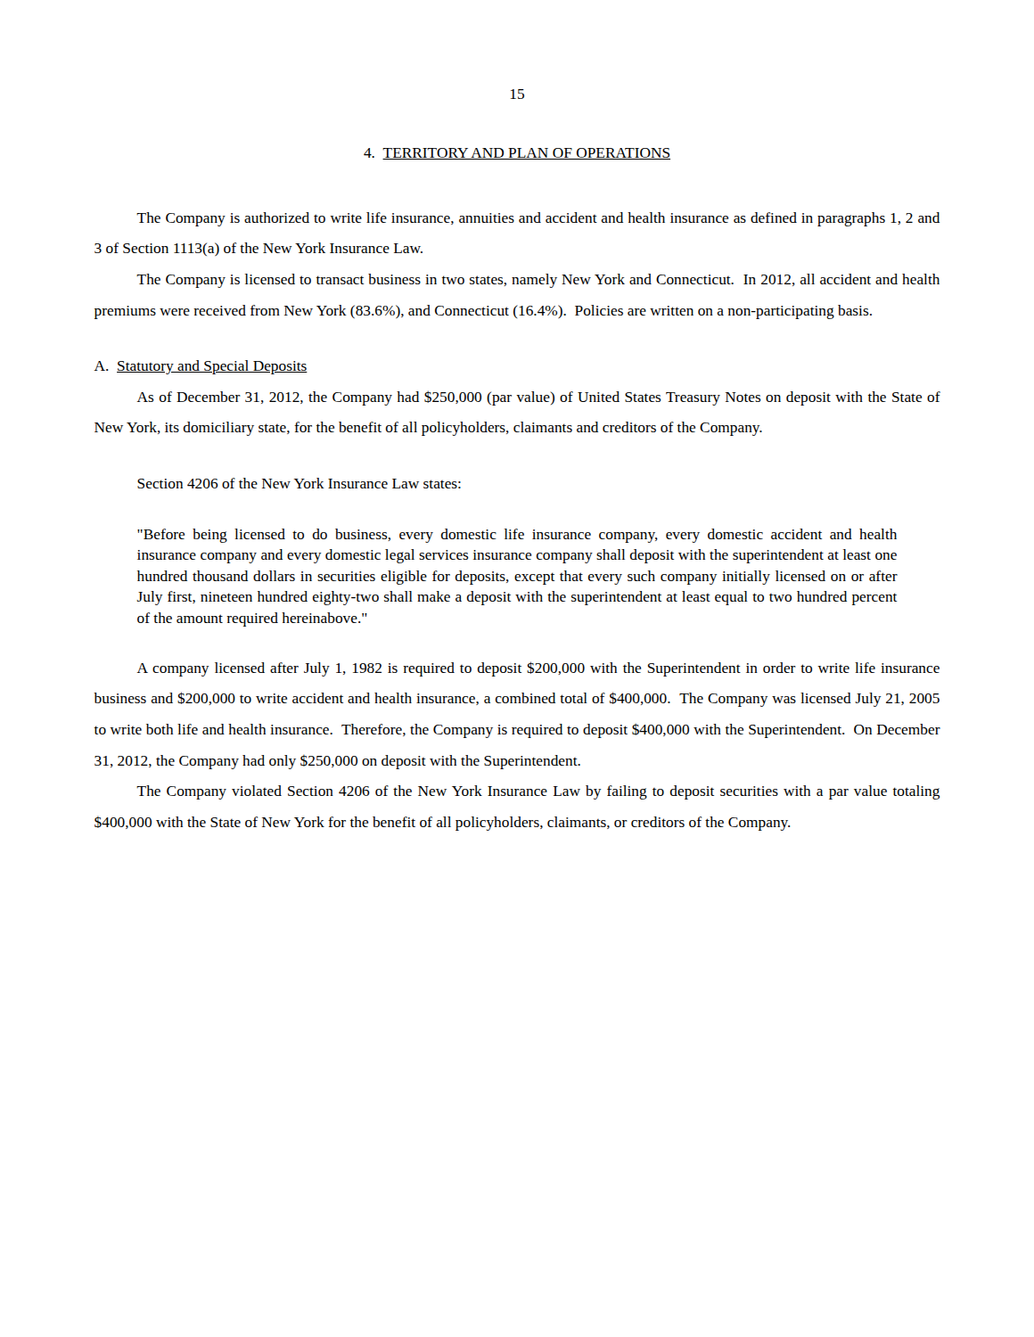15
4. TERRITORY AND PLAN OF OPERATIONS
The Company is authorized to write life insurance, annuities and accident and health insurance as defined in paragraphs 1, 2 and 3 of Section 1113(a) of the New York Insurance Law.
The Company is licensed to transact business in two states, namely New York and Connecticut. In 2012, all accident and health premiums were received from New York (83.6%), and Connecticut (16.4%). Policies are written on a non-participating basis.
A. Statutory and Special Deposits
As of December 31, 2012, the Company had $250,000 (par value) of United States Treasury Notes on deposit with the State of New York, its domiciliary state, for the benefit of all policyholders, claimants and creditors of the Company.
Section 4206 of the New York Insurance Law states:
"Before being licensed to do business, every domestic life insurance company, every domestic accident and health insurance company and every domestic legal services insurance company shall deposit with the superintendent at least one hundred thousand dollars in securities eligible for deposits, except that every such company initially licensed on or after July first, nineteen hundred eighty-two shall make a deposit with the superintendent at least equal to two hundred percent of the amount required hereinabove."
A company licensed after July 1, 1982 is required to deposit $200,000 with the Superintendent in order to write life insurance business and $200,000 to write accident and health insurance, a combined total of $400,000. The Company was licensed July 21, 2005 to write both life and health insurance. Therefore, the Company is required to deposit $400,000 with the Superintendent. On December 31, 2012, the Company had only $250,000 on deposit with the Superintendent.
The Company violated Section 4206 of the New York Insurance Law by failing to deposit securities with a par value totaling $400,000 with the State of New York for the benefit of all policyholders, claimants, or creditors of the Company.